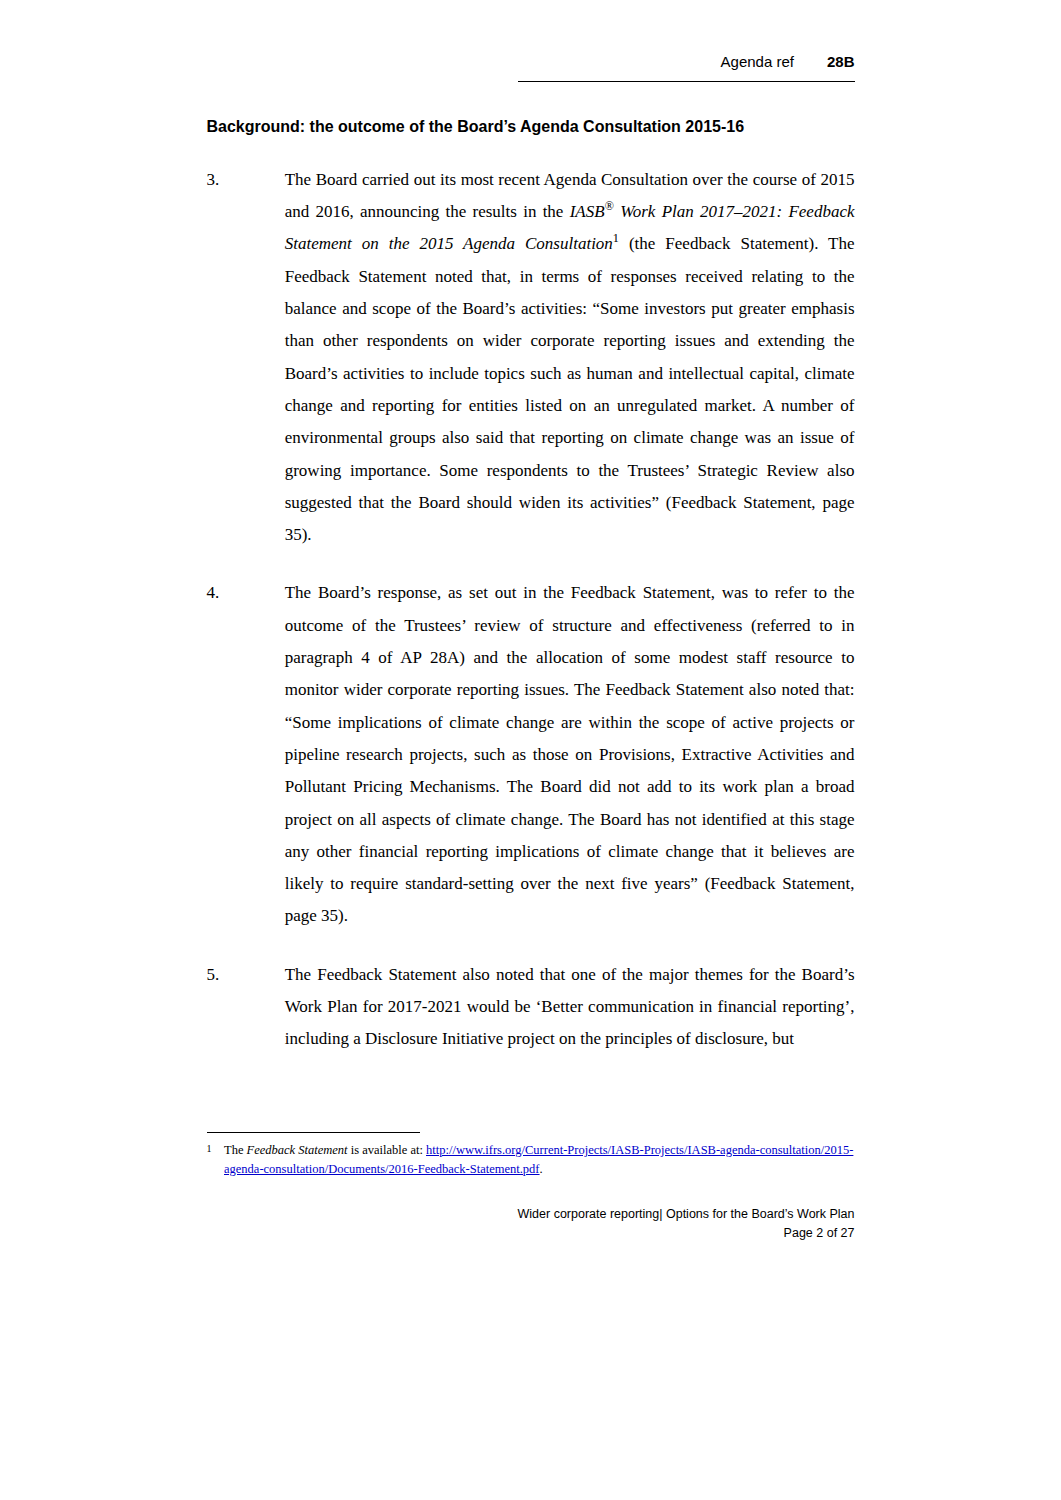Agenda ref 28B
Background: the outcome of the Board’s Agenda Consultation 2015-16
3.
The Board carried out its most recent Agenda Consultation over the course of 2015 and 2016, announcing the results in the IASB® Work Plan 2017–2021: Feedback Statement on the 2015 Agenda Consultation1 (the Feedback Statement). The Feedback Statement noted that, in terms of responses received relating to the balance and scope of the Board’s activities: “Some investors put greater emphasis than other respondents on wider corporate reporting issues and extending the Board’s activities to include topics such as human and intellectual capital, climate change and reporting for entities listed on an unregulated market. A number of environmental groups also said that reporting on climate change was an issue of growing importance. Some respondents to the Trustees’ Strategic Review also suggested that the Board should widen its activities” (Feedback Statement, page 35).
4.
The Board’s response, as set out in the Feedback Statement, was to refer to the outcome of the Trustees’ review of structure and effectiveness (referred to in paragraph 4 of AP 28A) and the allocation of some modest staff resource to monitor wider corporate reporting issues. The Feedback Statement also noted that: “Some implications of climate change are within the scope of active projects or pipeline research projects, such as those on Provisions, Extractive Activities and Pollutant Pricing Mechanisms. The Board did not add to its work plan a broad project on all aspects of climate change. The Board has not identified at this stage any other financial reporting implications of climate change that it believes are likely to require standard-setting over the next five years” (Feedback Statement, page 35).
5.
The Feedback Statement also noted that one of the major themes for the Board’s Work Plan for 2017-2021 would be ‘Better communication in financial reporting’, including a Disclosure Initiative project on the principles of disclosure, but
1 The Feedback Statement is available at: http://www.ifrs.org/Current-Projects/IASB-Projects/IASB-agenda-consultation/2015-agenda-consultation/Documents/2016-Feedback-Statement.pdf.
Wider corporate reporting| Options for the Board’s Work Plan
Page 2 of 27